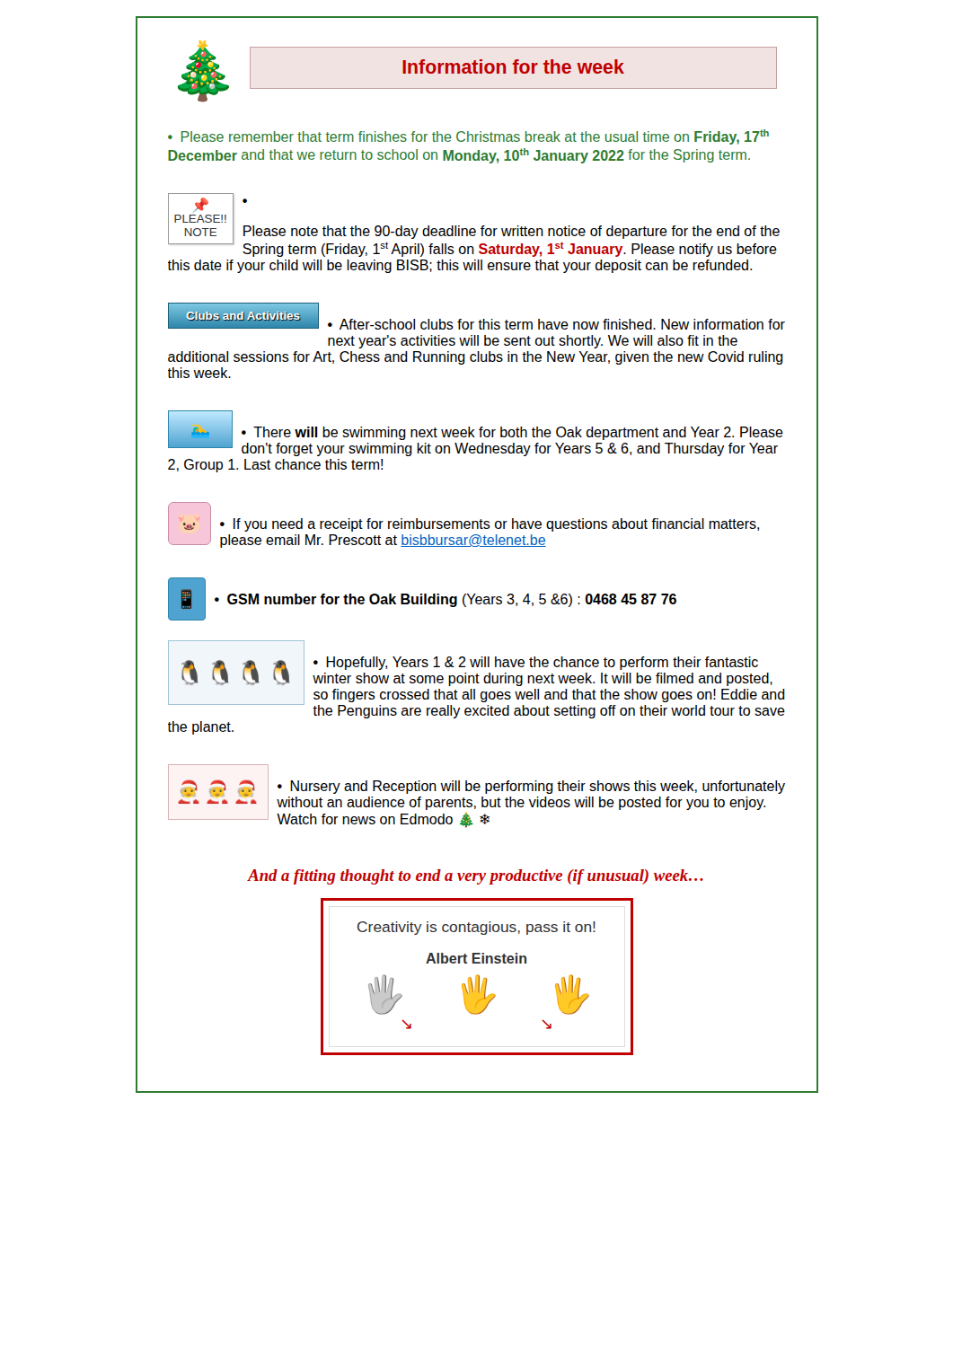🎄
Information for the week
• Please remember that term finishes for the Christmas break at the usual time on Friday, 17th December and that we return to school on Monday, 10th January 2022 for the Spring term.
• 📌PLEASE!!
NOTE
Please note that the 90-day deadline for written notice of departure for the end of the Spring term (Friday, 1st April) falls on Saturday, 1st January. Please notify us before this date if your child will be leaving BISB; this will ensure that your deposit can be refunded.
Clubs and Activities
• After-school clubs for this term have now finished. New information for next year's activities will be sent out shortly. We will also fit in the additional sessions for Art, Chess and Running clubs in the New Year, given the new Covid ruling this week.
🏊‍♂️
• There will be swimming next week for both the Oak department and Year 2. Please don't forget your swimming kit on Wednesday for Years 5 & 6, and Thursday for Year 2, Group 1. Last chance this term!
🐷
• If you need a receipt for reimbursements or have questions about financial matters, please email Mr. Prescott at bisbbursar@telenet.be
📱
• GSM number for the Oak Building (Years 3, 4, 5 &6) : 0468 45 87 76
🐧🐧🐧🐧
• Hopefully, Years 1 & 2 will have the chance to perform their fantastic winter show at some point during next week. It will be filmed and posted, so fingers crossed that all goes well and that the show goes on! Eddie and the Penguins are really excited about setting off on their world tour to save the planet.
🧑‍🎄🧑‍🎄🧑‍🎄
• Nursery and Reception will be performing their shows this week, unfortunately without an audience of parents, but the videos will be posted for you to enjoy. Watch for news on Edmodo 🎄 ❄
And a fitting thought to end a very productive (if unusual) week…
Creativity is contagious, pass it on!
Albert Einstein
🖐 🖐 🖐
↘ ↘